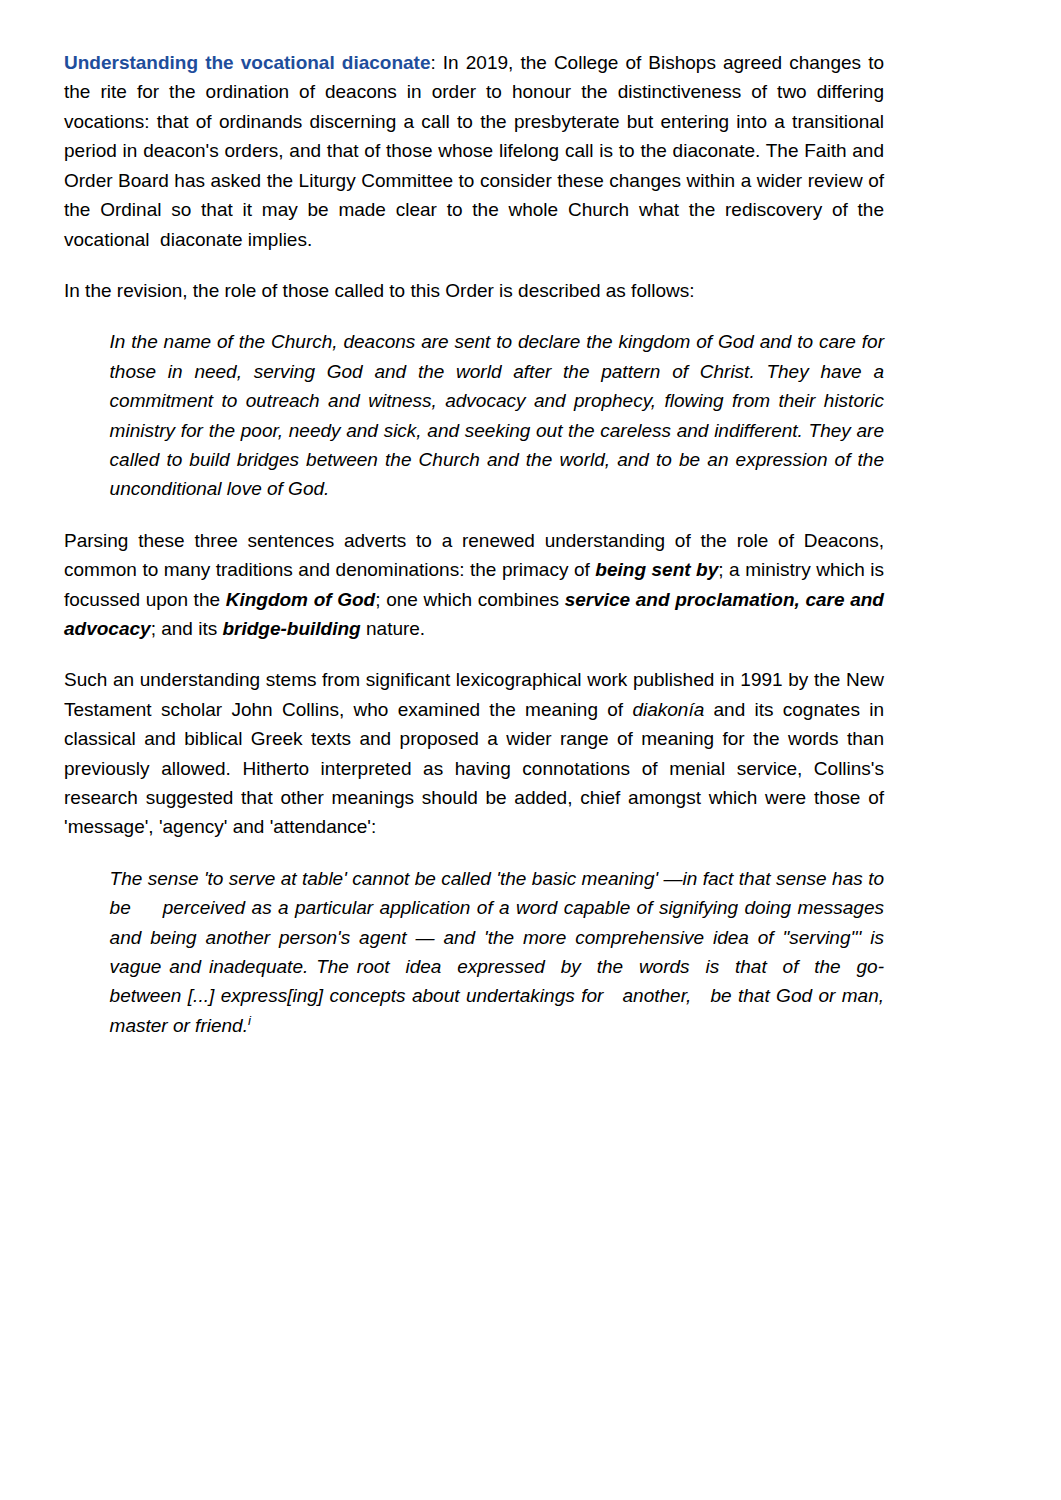Understanding the vocational diaconate: In 2019, the College of Bishops agreed changes to the rite for the ordination of deacons in order to honour the distinctiveness of two differing vocations: that of ordinands discerning a call to the presbyterate but entering into a transitional period in deacon's orders, and that of those whose lifelong call is to the diaconate. The Faith and Order Board has asked the Liturgy Committee to consider these changes within a wider review of the Ordinal so that it may be made clear to the whole Church what the rediscovery of the vocational diaconate implies.
In the revision, the role of those called to this Order is described as follows:
In the name of the Church, deacons are sent to declare the kingdom of God and to care for those in need, serving God and the world after the pattern of Christ. They have a commitment to outreach and witness, advocacy and prophecy, flowing from their historic ministry for the poor, needy and sick, and seeking out the careless and indifferent. They are called to build bridges between the Church and the world, and to be an expression of the unconditional love of God.
Parsing these three sentences adverts to a renewed understanding of the role of Deacons, common to many traditions and denominations: the primacy of being sent by; a ministry which is focussed upon the Kingdom of God; one which combines service and proclamation, care and advocacy; and its bridge-building nature.
Such an understanding stems from significant lexicographical work published in 1991 by the New Testament scholar John Collins, who examined the meaning of diakonía and its cognates in classical and biblical Greek texts and proposed a wider range of meaning for the words than previously allowed. Hitherto interpreted as having connotations of menial service, Collins's research suggested that other meanings should be added, chief amongst which were those of 'message', 'agency' and 'attendance':
The sense 'to serve at table' cannot be called 'the basic meaning' —in fact that sense has to be perceived as a particular application of a word capable of signifying doing messages and being another person's agent — and 'the more comprehensive idea of "serving''' is vague and inadequate. The root idea expressed by the words is that of the go-between [...] express[ing] concepts about undertakings for another, be that God or man, master or friend.i